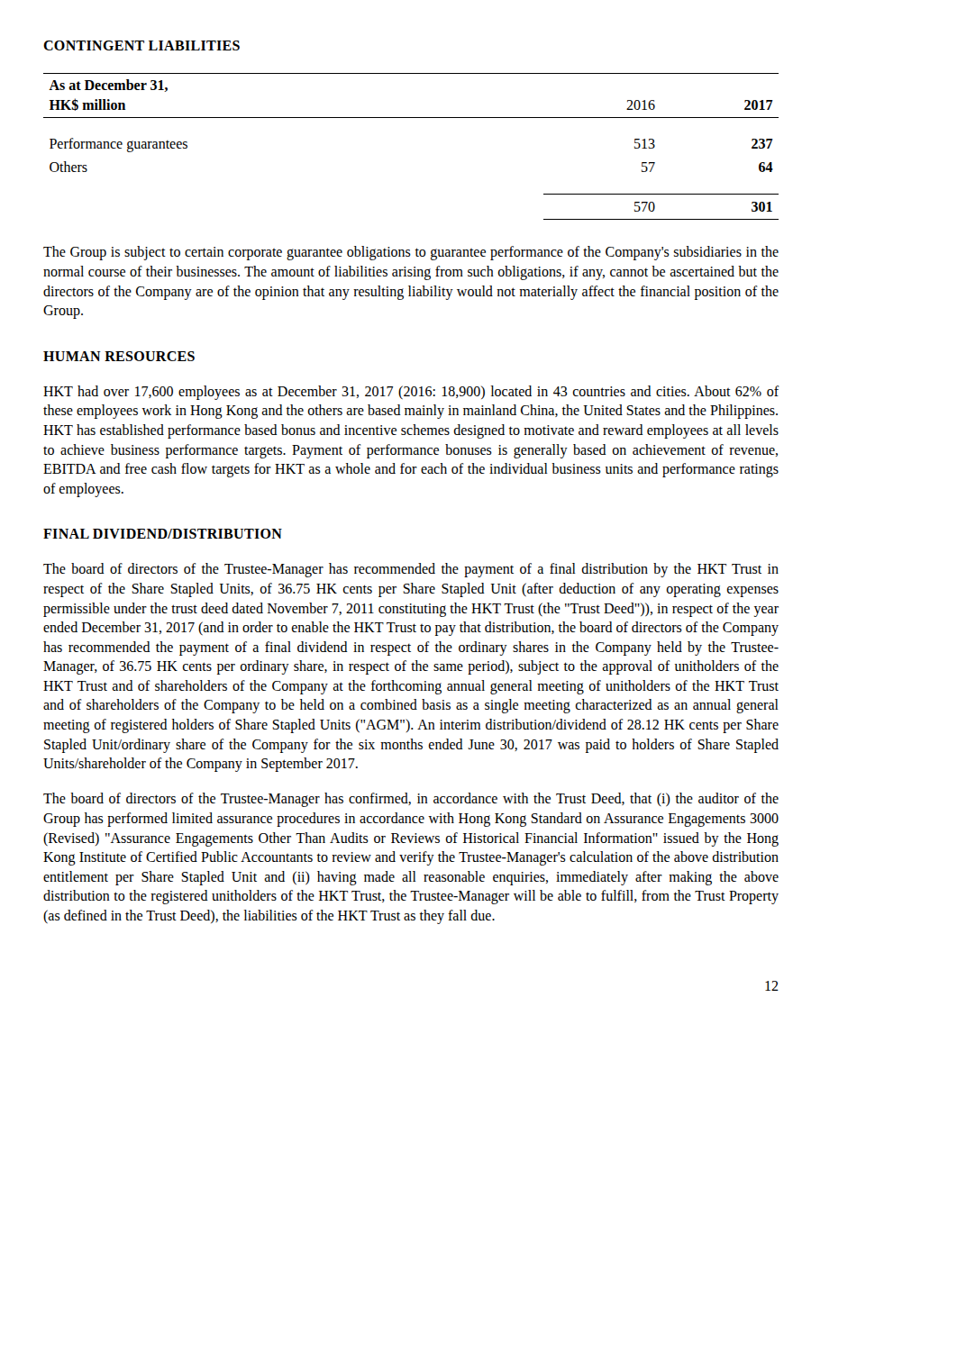CONTINGENT LIABILITIES
| As at December 31, HK$ million | 2016 | 2017 |
| --- | --- | --- |
| Performance guarantees | 513 | 237 |
| Others | 57 | 64 |
| | 570 | 301 |
The Group is subject to certain corporate guarantee obligations to guarantee performance of the Company's subsidiaries in the normal course of their businesses. The amount of liabilities arising from such obligations, if any, cannot be ascertained but the directors of the Company are of the opinion that any resulting liability would not materially affect the financial position of the Group.
HUMAN RESOURCES
HKT had over 17,600 employees as at December 31, 2017 (2016: 18,900) located in 43 countries and cities. About 62% of these employees work in Hong Kong and the others are based mainly in mainland China, the United States and the Philippines. HKT has established performance based bonus and incentive schemes designed to motivate and reward employees at all levels to achieve business performance targets. Payment of performance bonuses is generally based on achievement of revenue, EBITDA and free cash flow targets for HKT as a whole and for each of the individual business units and performance ratings of employees.
FINAL DIVIDEND/DISTRIBUTION
The board of directors of the Trustee-Manager has recommended the payment of a final distribution by the HKT Trust in respect of the Share Stapled Units, of 36.75 HK cents per Share Stapled Unit (after deduction of any operating expenses permissible under the trust deed dated November 7, 2011 constituting the HKT Trust (the "Trust Deed")), in respect of the year ended December 31, 2017 (and in order to enable the HKT Trust to pay that distribution, the board of directors of the Company has recommended the payment of a final dividend in respect of the ordinary shares in the Company held by the Trustee-Manager, of 36.75 HK cents per ordinary share, in respect of the same period), subject to the approval of unitholders of the HKT Trust and of shareholders of the Company at the forthcoming annual general meeting of unitholders of the HKT Trust and of shareholders of the Company to be held on a combined basis as a single meeting characterized as an annual general meeting of registered holders of Share Stapled Units ("AGM"). An interim distribution/dividend of 28.12 HK cents per Share Stapled Unit/ordinary share of the Company for the six months ended June 30, 2017 was paid to holders of Share Stapled Units/shareholder of the Company in September 2017.
The board of directors of the Trustee-Manager has confirmed, in accordance with the Trust Deed, that (i) the auditor of the Group has performed limited assurance procedures in accordance with Hong Kong Standard on Assurance Engagements 3000 (Revised) "Assurance Engagements Other Than Audits or Reviews of Historical Financial Information" issued by the Hong Kong Institute of Certified Public Accountants to review and verify the Trustee-Manager's calculation of the above distribution entitlement per Share Stapled Unit and (ii) having made all reasonable enquiries, immediately after making the above distribution to the registered unitholders of the HKT Trust, the Trustee-Manager will be able to fulfill, from the Trust Property (as defined in the Trust Deed), the liabilities of the HKT Trust as they fall due.
12